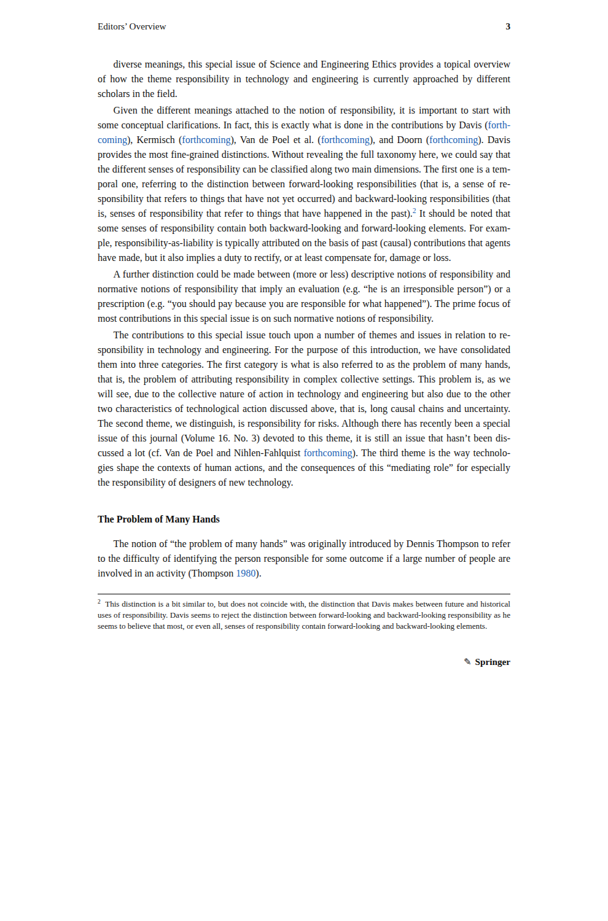Editors’ Overview 3
diverse meanings, this special issue of Science and Engineering Ethics provides a topical overview of how the theme responsibility in technology and engineering is currently approached by different scholars in the field.
Given the different meanings attached to the notion of responsibility, it is important to start with some conceptual clarifications. In fact, this is exactly what is done in the contributions by Davis (forthcoming), Kermisch (forthcoming), Van de Poel et al. (forthcoming), and Doorn (forthcoming). Davis provides the most fine-grained distinctions. Without revealing the full taxonomy here, we could say that the different senses of responsibility can be classified along two main dimensions. The first one is a temporal one, referring to the distinction between forward-looking responsibilities (that is, a sense of responsibility that refers to things that have not yet occurred) and backward-looking responsibilities (that is, senses of responsibility that refer to things that have happened in the past).2 It should be noted that some senses of responsibility contain both backward-looking and forward-looking elements. For example, responsibility-as-liability is typically attributed on the basis of past (causal) contributions that agents have made, but it also implies a duty to rectify, or at least compensate for, damage or loss.
A further distinction could be made between (more or less) descriptive notions of responsibility and normative notions of responsibility that imply an evaluation (e.g. “he is an irresponsible person”) or a prescription (e.g. “you should pay because you are responsible for what happened”). The prime focus of most contributions in this special issue is on such normative notions of responsibility.
The contributions to this special issue touch upon a number of themes and issues in relation to responsibility in technology and engineering. For the purpose of this introduction, we have consolidated them into three categories. The first category is what is also referred to as the problem of many hands, that is, the problem of attributing responsibility in complex collective settings. This problem is, as we will see, due to the collective nature of action in technology and engineering but also due to the other two characteristics of technological action discussed above, that is, long causal chains and uncertainty. The second theme, we distinguish, is responsibility for risks. Although there has recently been a special issue of this journal (Volume 16. No. 3) devoted to this theme, it is still an issue that hasn’t been discussed a lot (cf. Van de Poel and Nihlen-Fahlquist forthcoming). The third theme is the way technologies shape the contexts of human actions, and the consequences of this “mediating role” for especially the responsibility of designers of new technology.
The Problem of Many Hands
The notion of “the problem of many hands” was originally introduced by Dennis Thompson to refer to the difficulty of identifying the person responsible for some outcome if a large number of people are involved in an activity (Thompson 1980).
2 This distinction is a bit similar to, but does not coincide with, the distinction that Davis makes between future and historical uses of responsibility. Davis seems to reject the distinction between forward-looking and backward-looking responsibility as he seems to believe that most, or even all, senses of responsibility contain forward-looking and backward-looking elements.
✎Springer